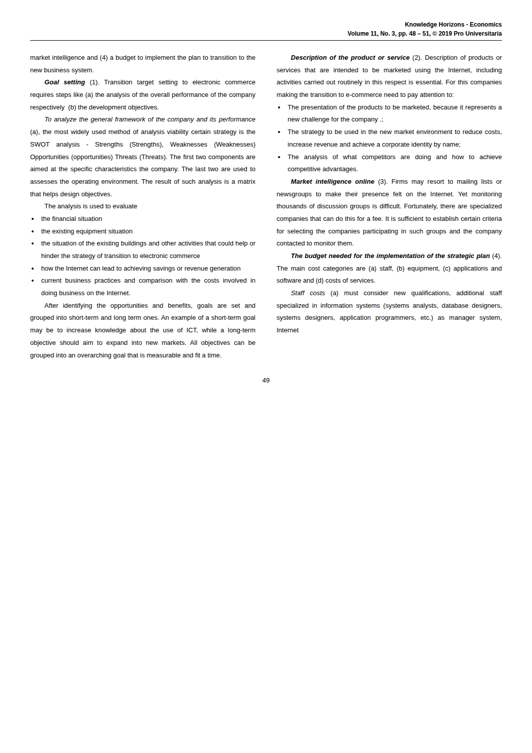Knowledge Horizons - Economics
Volume 11, No. 3, pp. 48 – 51, © 2019 Pro Universitaria
market intelligence and (4) a budget to implement the plan to transition to the new business system.
Goal setting (1). Transition target setting to electronic commerce requires steps like (a) the analysis of the overall performance of the company respectively (b) the development objectives.
To analyze the general framework of the company and its performance (a), the most widely used method of analysis viability certain strategy is the SWOT analysis - Strengths (Strengths), Weaknesses (Weaknesses) Opportunities (opportunities) Threats (Threats). The first two components are aimed at the specific characteristics the company. The last two are used to assesses the operating environment. The result of such analysis is a matrix that helps design objectives.
The analysis is used to evaluate
the financial situation
the existing equipment situation
the situation of the existing buildings and other activities that could help or hinder the strategy of transition to electronic commerce
how the Internet can lead to achieving savings or revenue generation
current business practices and comparison with the costs involved in doing business on the Internet.
After identifying the opportunities and benefits, goals are set and grouped into short-term and long term ones. An example of a short-term goal may be to increase knowledge about the use of ICT, while a long-term objective should aim to expand into new markets. All objectives can be grouped into an overarching goal that is measurable and fit a time.
Description of the product or service (2). Description of products or services that are intended to be marketed using the Internet, including activities carried out routinely in this respect is essential. For this companies making the transition to e-commerce need to pay attention to:
The presentation of the products to be marketed, because it represents a new challenge for the company .;
The strategy to be used in the new market environment to reduce costs, increase revenue and achieve a corporate identity by name;
The analysis of what competitors are doing and how to achieve competitive advantages.
Market intelligence online (3). Firms may resort to mailing lists or newsgroups to make their presence felt on the Internet. Yet monitoring thousands of discussion groups is difficult. Fortunately, there are specialized companies that can do this for a fee. It is sufficient to establish certain criteria for selecting the companies participating in such groups and the company contacted to monitor them.
The budget needed for the implementation of the strategic plan (4). The main cost categories are (a) staff, (b) equipment, (c) applications and software and (d) costs of services.
Staff costs (a) must consider new qualifications, additional staff specialized in information systems (systems analysts, database designers, systems designers, application programmers, etc.) as manager system, Internet
49